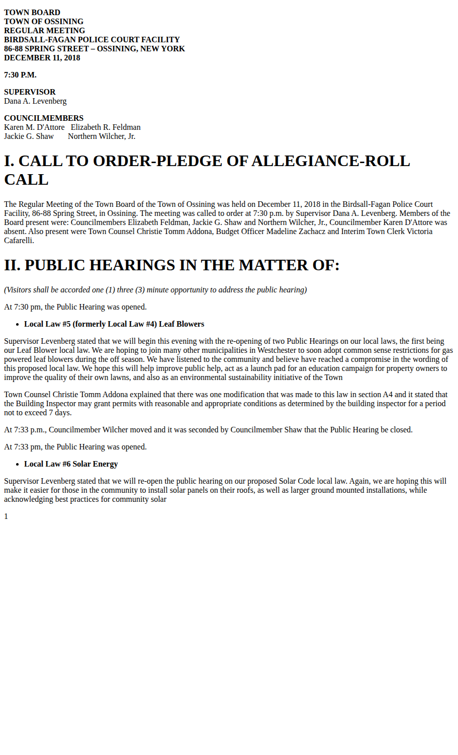TOWN BOARD
TOWN OF OSSINING
REGULAR MEETING
BIRDSALL-FAGAN POLICE COURT FACILITY
86-88 SPRING STREET – OSSINING, NEW YORK
DECEMBER 11, 2018
7:30 P.M.
SUPERVISOR
Dana A. Levenberg
COUNCILMEMBERS
Karen M. D'Attore Elizabeth R. Feldman
Jackie G. Shaw Northern Wilcher, Jr.
I. CALL TO ORDER-PLEDGE OF ALLEGIANCE-ROLL CALL
The Regular Meeting of the Town Board of the Town of Ossining was held on December 11, 2018 in the Birdsall-Fagan Police Court Facility, 86-88 Spring Street, in Ossining. The meeting was called to order at 7:30 p.m. by Supervisor Dana A. Levenberg. Members of the Board present were: Councilmembers Elizabeth Feldman, Jackie G. Shaw and Northern Wilcher, Jr., Councilmember Karen D'Attore was absent. Also present were Town Counsel Christie Tomm Addona, Budget Officer Madeline Zachacz and Interim Town Clerk Victoria Cafarelli.
II. PUBLIC HEARINGS IN THE MATTER OF:
(Visitors shall be accorded one (1) three (3) minute opportunity to address the public hearing)
At 7:30 pm, the Public Hearing was opened.
Local Law #5 (formerly Local Law #4) Leaf Blowers
Supervisor Levenberg stated that we will begin this evening with the re-opening of two Public Hearings on our local laws, the first being our Leaf Blower local law. We are hoping to join many other municipalities in Westchester to soon adopt common sense restrictions for gas powered leaf blowers during the off season. We have listened to the community and believe have reached a compromise in the wording of this proposed local law. We hope this will help improve public help, act as a launch pad for an education campaign for property owners to improve the quality of their own lawns, and also as an environmental sustainability initiative of the Town
Town Counsel Christie Tomm Addona explained that there was one modification that was made to this law in section A4 and it stated that the Building Inspector may grant permits with reasonable and appropriate conditions as determined by the building inspector for a period not to exceed 7 days.
At 7:33 p.m., Councilmember Wilcher moved and it was seconded by Councilmember Shaw that the Public Hearing be closed.
At 7:33 pm, the Public Hearing was opened.
Local Law #6 Solar Energy
Supervisor Levenberg stated that we will re-open the public hearing on our proposed Solar Code local law. Again, we are hoping this will make it easier for those in the community to install solar panels on their roofs, as well as larger ground mounted installations, while acknowledging best practices for community solar
1